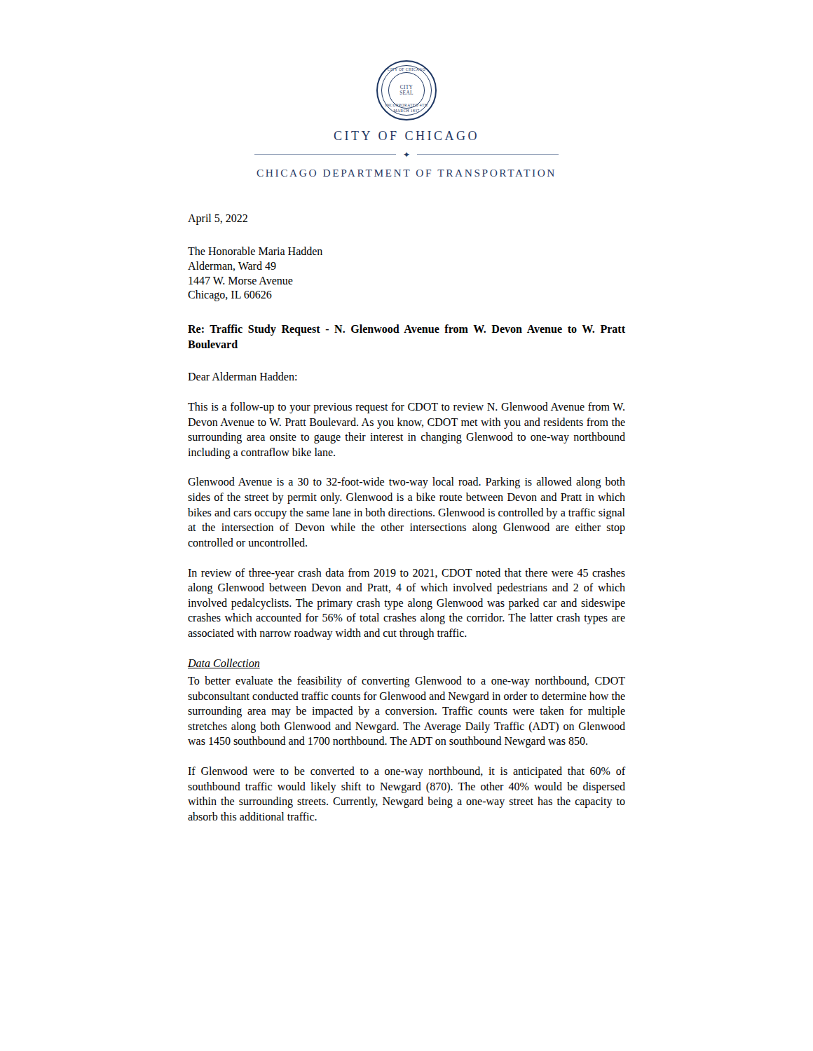City of Chicago
CITY
SEAL
Incorporated 4th March 1837
City of Chicago
✦
Chicago Department of Transportation
April 5, 2022
The Honorable Maria Hadden
Alderman, Ward 49
1447 W. Morse Avenue
Chicago, IL 60626
Re: Traffic Study Request - N. Glenwood Avenue from W. Devon Avenue to W. Pratt Boulevard
Dear Alderman Hadden:
This is a follow-up to your previous request for CDOT to review N. Glenwood Avenue from W. Devon Avenue to W. Pratt Boulevard. As you know, CDOT met with you and residents from the surrounding area onsite to gauge their interest in changing Glenwood to one-way northbound including a contraflow bike lane.
Glenwood Avenue is a 30 to 32-foot-wide two-way local road. Parking is allowed along both sides of the street by permit only. Glenwood is a bike route between Devon and Pratt in which bikes and cars occupy the same lane in both directions. Glenwood is controlled by a traffic signal at the intersection of Devon while the other intersections along Glenwood are either stop controlled or uncontrolled.
In review of three-year crash data from 2019 to 2021, CDOT noted that there were 45 crashes along Glenwood between Devon and Pratt, 4 of which involved pedestrians and 2 of which involved pedalcyclists. The primary crash type along Glenwood was parked car and sideswipe crashes which accounted for 56% of total crashes along the corridor. The latter crash types are associated with narrow roadway width and cut through traffic.
Data Collection
To better evaluate the feasibility of converting Glenwood to a one-way northbound, CDOT subconsultant conducted traffic counts for Glenwood and Newgard in order to determine how the surrounding area may be impacted by a conversion. Traffic counts were taken for multiple stretches along both Glenwood and Newgard. The Average Daily Traffic (ADT) on Glenwood was 1450 southbound and 1700 northbound. The ADT on southbound Newgard was 850.
If Glenwood were to be converted to a one-way northbound, it is anticipated that 60% of southbound traffic would likely shift to Newgard (870). The other 40% would be dispersed within the surrounding streets. Currently, Newgard being a one-way street has the capacity to absorb this additional traffic.